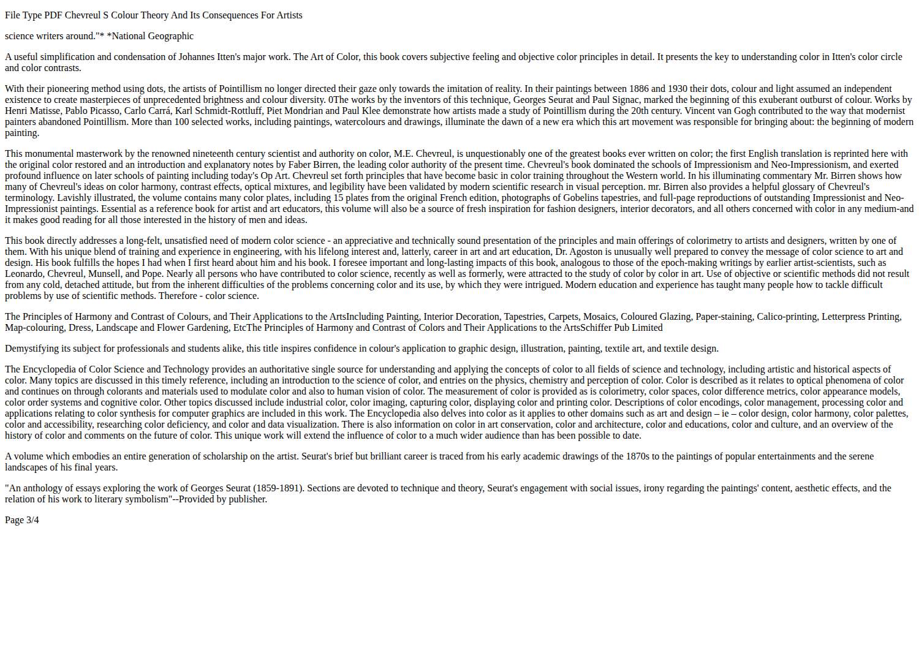File Type PDF Chevreul S Colour Theory And Its Consequences For Artists
science writers around."* *National Geographic
A useful simplification and condensation of Johannes Itten's major work. The Art of Color, this book covers subjective feeling and objective color principles in detail. It presents the key to understanding color in Itten's color circle and color contrasts.
With their pioneering method using dots, the artists of Pointillism no longer directed their gaze only towards the imitation of reality. In their paintings between 1886 and 1930 their dots, colour and light assumed an independent existence to create masterpieces of unprecedented brightness and colour diversity. 0The works by the inventors of this technique, Georges Seurat and Paul Signac, marked the beginning of this exuberant outburst of colour. Works by Henri Matisse, Pablo Picasso, Carlo Carrá, Karl Schmidt-Rottluff, Piet Mondrian and Paul Klee demonstrate how artists made a study of Pointillism during the 20th century. Vincent van Gogh contributed to the way that modernist painters abandoned Pointillism. More than 100 selected works, including paintings, watercolours and drawings, illuminate the dawn of a new era which this art movement was responsible for bringing about: the beginning of modern painting.
This monumental masterwork by the renowned nineteenth century scientist and authority on color, M.E. Chevreul, is unquestionably one of the greatest books ever written on color; the first English translation is reprinted here with the original color restored and an introduction and explanatory notes by Faber Birren, the leading color authority of the present time. Chevreul's book dominated the schools of Impressionism and Neo-Impressionism, and exerted profound influence on later schools of painting including today's Op Art. Chevreul set forth principles that have become basic in color training throughout the Western world. In his illuminating commentary Mr. Birren shows how many of Chevreul's ideas on color harmony, contrast effects, optical mixtures, and legibility have been validated by modern scientific research in visual perception. mr. Birren also provides a helpful glossary of Chevreul's terminology. Lavishly illustrated, the volume contains many color plates, including 15 plates from the original French edition, photographs of Gobelins tapestries, and full-page reproductions of outstanding Impressionist and Neo-Impressionist paintings. Essential as a reference book for artist and art educators, this volume will also be a source of fresh inspiration for fashion designers, interior decorators, and all others concerned with color in any medium-and it makes good reading for all those interested in the history of men and ideas.
This book directly addresses a long-felt, unsatisfied need of modern color science - an appreciative and technically sound presentation of the principles and main offerings of colorimetry to artists and designers, written by one of them. With his unique blend of training and experience in engineering, with his lifelong interest and, latterly, career in art and art education, Dr. Agoston is unusually well prepared to convey the message of color science to art and design. His book fulfills the hopes I had when I first heard about him and his book. I foresee important and long-lasting impacts of this book, analogous to those of the epoch-making writings by earlier artist-scientists, such as Leonardo, Chevreul, Munsell, and Pope. Nearly all persons who have contributed to color science, recently as well as formerly, were attracted to the study of color by color in art. Use of objective or scientific methods did not result from any cold, detached attitude, but from the inherent difficulties of the problems concerning color and its use, by which they were intrigued. Modern education and experience has taught many people how to tackle difficult problems by use of scientific methods. Therefore - color science.
The Principles of Harmony and Contrast of Colours, and Their Applications to the ArtsIncluding Painting, Interior Decoration, Tapestries, Carpets, Mosaics, Coloured Glazing, Paper-staining, Calico-printing, Letterpress Printing, Map-colouring, Dress, Landscape and Flower Gardening, EtcThe Principles of Harmony and Contrast of Colors and Their Applications to the ArtsSchiffer Pub Limited
Demystifying its subject for professionals and students alike, this title inspires confidence in colour's application to graphic design, illustration, painting, textile art, and textile design.
The Encyclopedia of Color Science and Technology provides an authoritative single source for understanding and applying the concepts of color to all fields of science and technology, including artistic and historical aspects of color. Many topics are discussed in this timely reference, including an introduction to the science of color, and entries on the physics, chemistry and perception of color. Color is described as it relates to optical phenomena of color and continues on through colorants and materials used to modulate color and also to human vision of color. The measurement of color is provided as is colorimetry, color spaces, color difference metrics, color appearance models, color order systems and cognitive color. Other topics discussed include industrial color, color imaging, capturing color, displaying color and printing color. Descriptions of color encodings, color management, processing color and applications relating to color synthesis for computer graphics are included in this work. The Encyclopedia also delves into color as it applies to other domains such as art and design – ie – color design, color harmony, color palettes, color and accessibility, researching color deficiency, and color and data visualization. There is also information on color in art conservation, color and architecture, color and educations, color and culture, and an overview of the history of color and comments on the future of color. This unique work will extend the influence of color to a much wider audience than has been possible to date.
A volume which embodies an entire generation of scholarship on the artist. Seurat's brief but brilliant career is traced from his early academic drawings of the 1870s to the paintings of popular entertainments and the serene landscapes of his final years.
"An anthology of essays exploring the work of Georges Seurat (1859-1891). Sections are devoted to technique and theory, Seurat's engagement with social issues, irony regarding the paintings' content, aesthetic effects, and the relation of his work to literary symbolism"--Provided by publisher.
Page 3/4